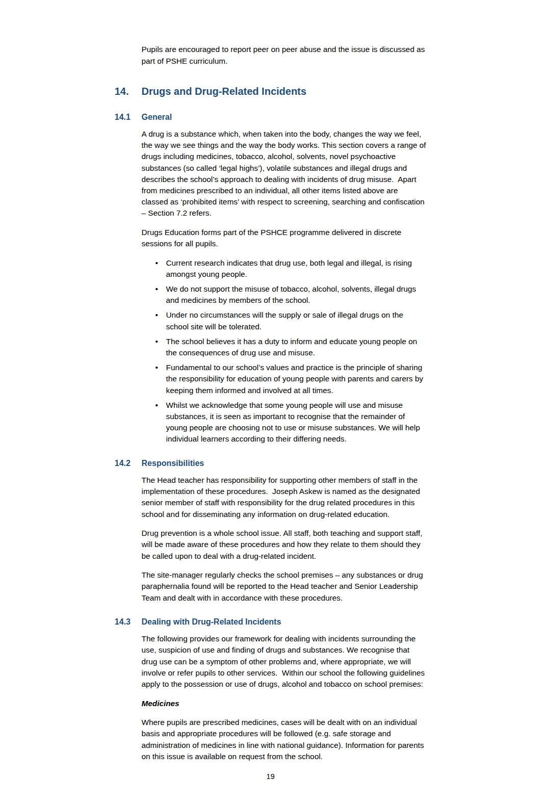Pupils are encouraged to report peer on peer abuse and the issue is discussed as part of PSHE curriculum.
14. Drugs and Drug-Related Incidents
14.1 General
A drug is a substance which, when taken into the body, changes the way we feel, the way we see things and the way the body works. This section covers a range of drugs including medicines, tobacco, alcohol, solvents, novel psychoactive substances (so called ‘legal highs’), volatile substances and illegal drugs and describes the school’s approach to dealing with incidents of drug misuse. Apart from medicines prescribed to an individual, all other items listed above are classed as ‘prohibited items’ with respect to screening, searching and confiscation – Section 7.2 refers.
Drugs Education forms part of the PSHCE programme delivered in discrete sessions for all pupils.
Current research indicates that drug use, both legal and illegal, is rising amongst young people.
We do not support the misuse of tobacco, alcohol, solvents, illegal drugs and medicines by members of the school.
Under no circumstances will the supply or sale of illegal drugs on the school site will be tolerated.
The school believes it has a duty to inform and educate young people on the consequences of drug use and misuse.
Fundamental to our school’s values and practice is the principle of sharing the responsibility for education of young people with parents and carers by keeping them informed and involved at all times.
Whilst we acknowledge that some young people will use and misuse substances, it is seen as important to recognise that the remainder of young people are choosing not to use or misuse substances. We will help individual learners according to their differing needs.
14.2 Responsibilities
The Head teacher has responsibility for supporting other members of staff in the implementation of these procedures. Joseph Askew is named as the designated senior member of staff with responsibility for the drug related procedures in this school and for disseminating any information on drug-related education.
Drug prevention is a whole school issue. All staff, both teaching and support staff, will be made aware of these procedures and how they relate to them should they be called upon to deal with a drug-related incident.
The site-manager regularly checks the school premises – any substances or drug paraphernalia found will be reported to the Head teacher and Senior Leadership Team and dealt with in accordance with these procedures.
14.3 Dealing with Drug-Related Incidents
The following provides our framework for dealing with incidents surrounding the use, suspicion of use and finding of drugs and substances. We recognise that drug use can be a symptom of other problems and, where appropriate, we will involve or refer pupils to other services. Within our school the following guidelines apply to the possession or use of drugs, alcohol and tobacco on school premises:
Medicines
Where pupils are prescribed medicines, cases will be dealt with on an individual basis and appropriate procedures will be followed (e.g. safe storage and administration of medicines in line with national guidance). Information for parents on this issue is available on request from the school.
19